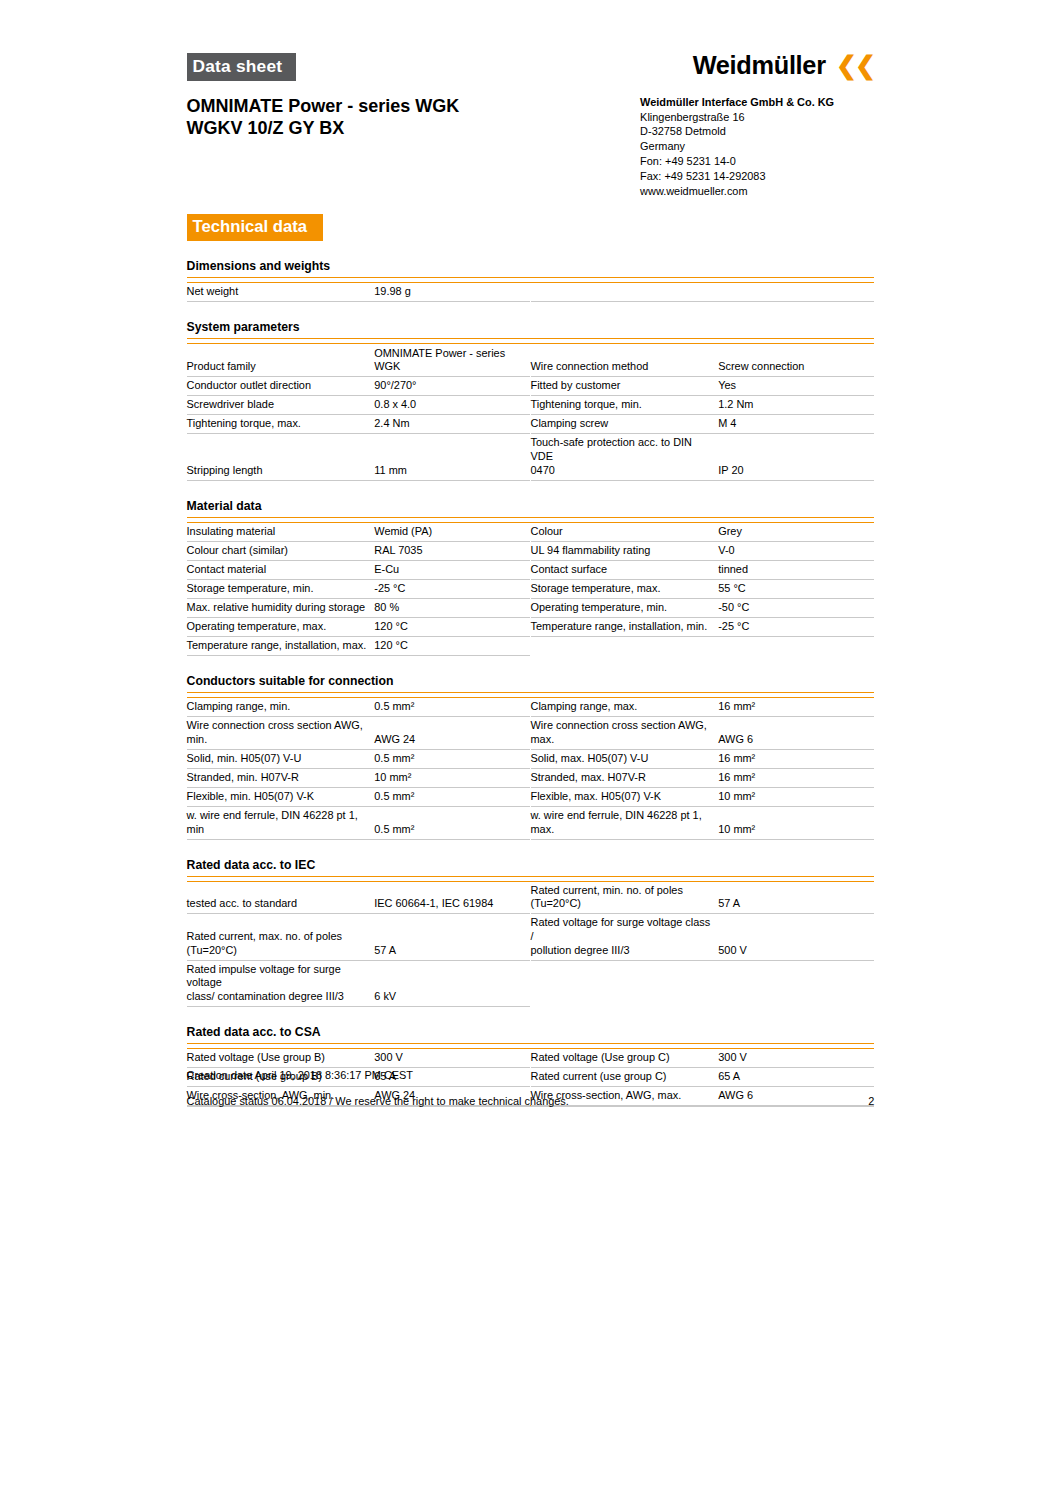Data sheet
Weidmüller ❮❮
OMNIMATE Power - series WGK
WGKV 10/Z GY BX
Weidmüller Interface GmbH & Co. KG
Klingenbergstraße 16
D-32758 Detmold
Germany
Fon: +49 5231 14-0
Fax: +49 5231 14-292083
www.weidmueller.com
Technical data
Dimensions and weights
| Net weight | 19.98 g | | | |
System parameters
| Product family | OMNIMATE Power - series WGK | | Wire connection method | Screw connection |
| Conductor outlet direction | 90°/270° | | Fitted by customer | Yes |
| Screwdriver blade | 0.8 x 4.0 | | Tightening torque, min. | 1.2 Nm |
| Tightening torque, max. | 2.4 Nm | | Clamping screw | M 4 |
| Stripping length | 11 mm | | Touch-safe protection acc. to DIN VDE 0470 | IP 20 |
Material data
| Insulating material | Wemid (PA) | | Colour | Grey |
| Colour chart (similar) | RAL 7035 | | UL 94 flammability rating | V-0 |
| Contact material | E-Cu | | Contact surface | tinned |
| Storage temperature, min. | -25 °C | | Storage temperature, max. | 55 °C |
| Max. relative humidity during storage | 80 % | | Operating temperature, min. | -50 °C |
| Operating temperature, max. | 120 °C | | Temperature range, installation, min. | -25 °C |
| Temperature range, installation, max. | 120 °C | | | |
Conductors suitable for connection
| Clamping range, min. | 0.5 mm² | | Clamping range, max. | 16 mm² |
| Wire connection cross section AWG, min. | AWG 24 | | Wire connection cross section AWG, max. | AWG 6 |
| Solid, min. H05(07) V-U | 0.5 mm² | | Solid, max. H05(07) V-U | 16 mm² |
| Stranded, min. H07V-R | 10 mm² | | Stranded, max. H07V-R | 16 mm² |
| Flexible, min. H05(07) V-K | 0.5 mm² | | Flexible, max. H05(07) V-K | 10 mm² |
| w. wire end ferrule, DIN 46228 pt 1, min | 0.5 mm² | | w. wire end ferrule, DIN 46228 pt 1, max. | 10 mm² |
Rated data acc. to IEC
| tested acc. to standard | IEC 60664-1, IEC 61984 | | Rated current, min. no. of poles (Tu=20°C) | 57 A |
| Rated current, max. no. of poles (Tu=20°C) | 57 A | | Rated voltage for surge voltage class / pollution degree III/3 | 500 V |
| Rated impulse voltage for surge voltage class/ contamination degree III/3 | 6 kV | | | |
Rated data acc. to CSA
| Rated voltage (Use group B) | 300 V | | Rated voltage (Use group C) | 300 V |
| Rated current (use group B) | 65 A | | Rated current (use group C) | 65 A |
| Wire cross-section, AWG, min. | AWG 24 | | Wire cross-section, AWG, max. | AWG 6 |
Creation date April 19, 2018 8:36:17 PM CEST
Catalogue status 06.04.2018 / We reserve the right to make technical changes. 2